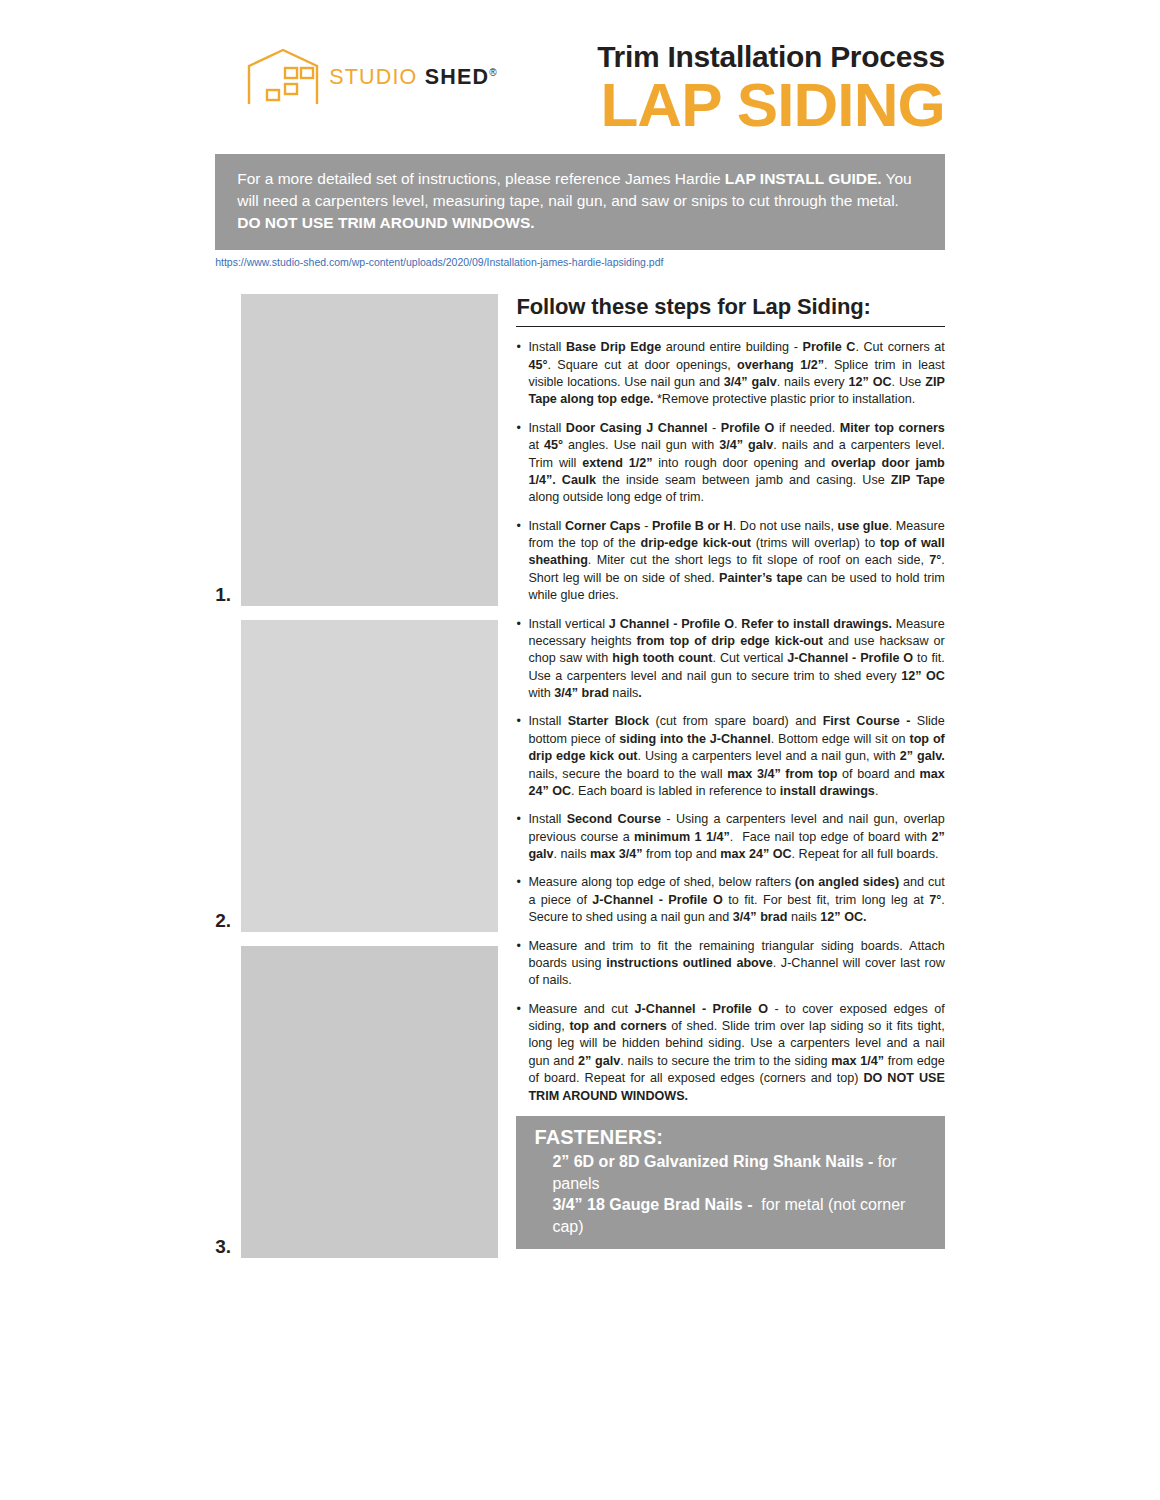STUDIO SHED®
Trim Installation Process
LAP SIDING
For a more detailed set of instructions, please reference James Hardie LAP INSTALL GUIDE. You will need a carpenters level, measuring tape, nail gun, and saw or snips to cut through the metal. DO NOT USE TRIM AROUND WINDOWS.
https://www.studio-shed.com/wp-content/uploads/2020/09/Installation-james-hardie-lapsiding.pdf
1.
2.
3.
Follow these steps for Lap Siding:
Install Base Drip Edge around entire building - Profile C. Cut corners at 45°. Square cut at door openings, overhang 1/2”. Splice trim in least visible locations. Use nail gun and 3/4” galv. nails every 12” OC. Use ZIP Tape along top edge. *Remove protective plastic prior to installation.
Install Door Casing J Channel - Profile O if needed. Miter top corners at 45° angles. Use nail gun with 3/4” galv. nails and a carpenters level. Trim will extend 1/2” into rough door opening and overlap door jamb 1/4”. Caulk the inside seam between jamb and casing. Use ZIP Tape along outside long edge of trim.
Install Corner Caps - Profile B or H. Do not use nails, use glue. Measure from the top of the drip-edge kick-out (trims will overlap) to top of wall sheathing. Miter cut the short legs to fit slope of roof on each side, 7°. Short leg will be on side of shed. Painter’s tape can be used to hold trim while glue dries.
Install vertical J Channel - Profile O. Refer to install drawings. Measure necessary heights from top of drip edge kick-out and use hacksaw or chop saw with high tooth count. Cut vertical J-Channel - Profile O to fit. Use a carpenters level and nail gun to secure trim to shed every 12” OC with 3/4” brad nails.
Install Starter Block (cut from spare board) and First Course - Slide bottom piece of siding into the J-Channel. Bottom edge will sit on top of drip edge kick out. Using a carpenters level and a nail gun, with 2” galv. nails, secure the board to the wall max 3/4” from top of board and max 24” OC. Each board is labled in reference to install drawings.
Install Second Course - Using a carpenters level and nail gun, overlap previous course a minimum 1 1/4”. Face nail top edge of board with 2” galv. nails max 3/4” from top and max 24” OC. Repeat for all full boards.
Measure along top edge of shed, below rafters (on angled sides) and cut a piece of J-Channel - Profile O to fit. For best fit, trim long leg at 7°. Secure to shed using a nail gun and 3/4” brad nails 12” OC.
Measure and trim to fit the remaining triangular siding boards. Attach boards using instructions outlined above. J-Channel will cover last row of nails.
Measure and cut J-Channel - Profile O - to cover exposed edges of siding, top and corners of shed. Slide trim over lap siding so it fits tight, long leg will be hidden behind siding. Use a carpenters level and a nail gun and 2” galv. nails to secure the trim to the siding max 1/4” from edge of board. Repeat for all exposed edges (corners and top) DO NOT USE TRIM AROUND WINDOWS.
FASTENERS:
2” 6D or 8D Galvanized Ring Shank Nails - for panels
3/4” 18 Gauge Brad Nails - for metal (not corner cap)